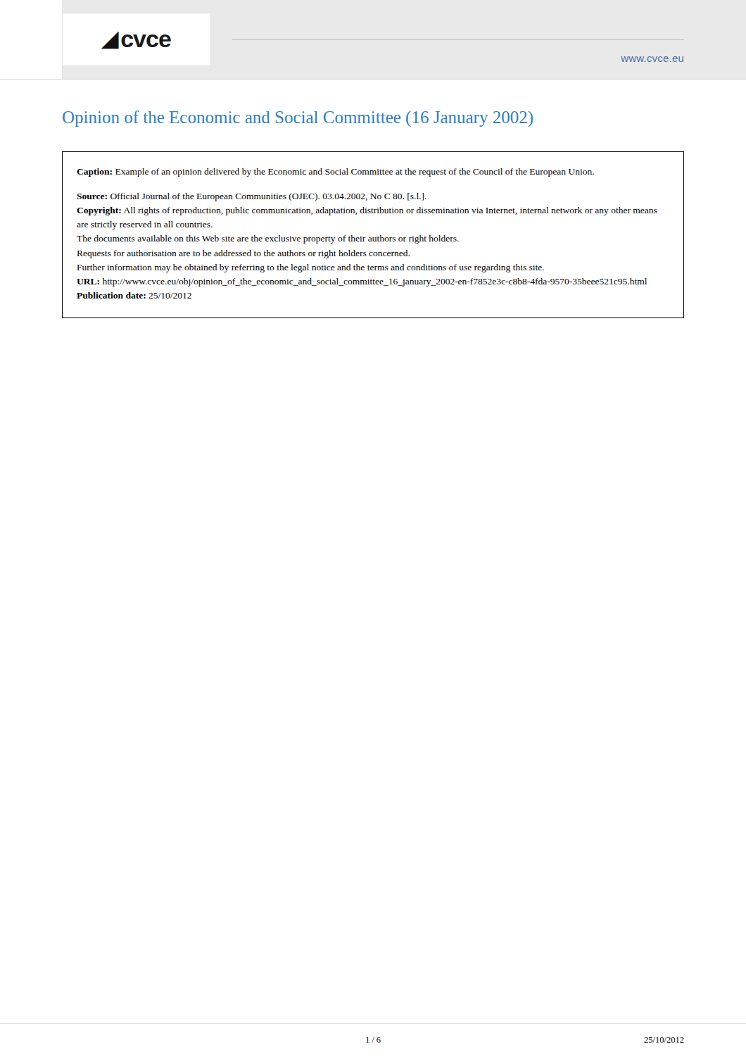◢cvce
www.cvce.eu
Opinion of the Economic and Social Committee (16 January 2002)
Caption: Example of an opinion delivered by the Economic and Social Committee at the request of the Council of the European Union.
Source: Official Journal of the European Communities (OJEC). 03.04.2002, No C 80. [s.l.].
Copyright: All rights of reproduction, public communication, adaptation, distribution or dissemination via Internet, internal network or any other means are strictly reserved in all countries.
The documents available on this Web site are the exclusive property of their authors or right holders.
Requests for authorisation are to be addressed to the authors or right holders concerned.
Further information may be obtained by referring to the legal notice and the terms and conditions of use regarding this site.
URL: http://www.cvce.eu/obj/opinion_of_the_economic_and_social_committee_16_january_2002-en-f7852e3c-c8b8-4fda-9570-35beee521c95.html
Publication date: 25/10/2012
1 / 6
25/10/2012